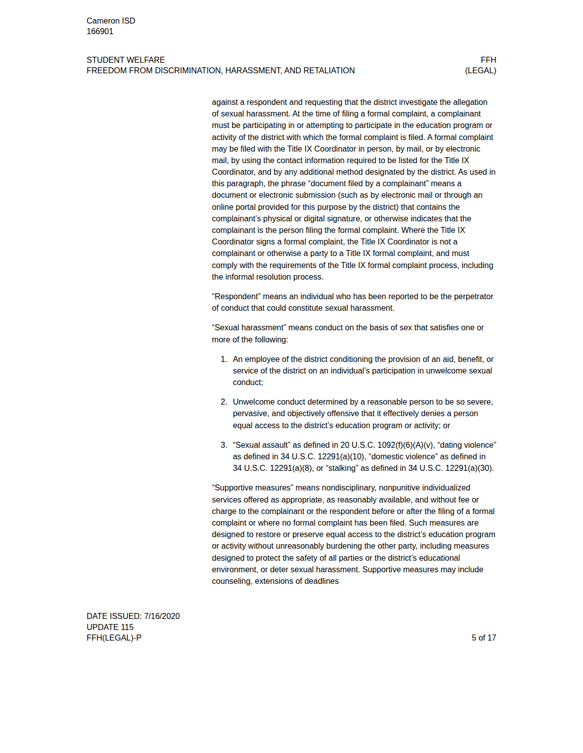Cameron ISD
166901
STUDENT WELFARE
FREEDOM FROM DISCRIMINATION, HARASSMENT, AND RETALIATION
FFH
(LEGAL)
against a respondent and requesting that the district investigate the allegation of sexual harassment. At the time of filing a formal complaint, a complainant must be participating in or attempting to participate in the education program or activity of the district with which the formal complaint is filed. A formal complaint may be filed with the Title IX Coordinator in person, by mail, or by electronic mail, by using the contact information required to be listed for the Title IX Coordinator, and by any additional method designated by the district. As used in this paragraph, the phrase “document filed by a complainant” means a document or electronic submission (such as by electronic mail or through an online portal provided for this purpose by the district) that contains the complainant’s physical or digital signature, or otherwise indicates that the complainant is the person filing the formal complaint. Where the Title IX Coordinator signs a formal complaint, the Title IX Coordinator is not a complainant or otherwise a party to a Title IX formal complaint, and must comply with the requirements of the Title IX formal complaint process, including the informal resolution process.
“Respondent” means an individual who has been reported to be the perpetrator of conduct that could constitute sexual harassment.
“Sexual harassment” means conduct on the basis of sex that satisfies one or more of the following:
An employee of the district conditioning the provision of an aid, benefit, or service of the district on an individual’s participation in unwelcome sexual conduct;
Unwelcome conduct determined by a reasonable person to be so severe, pervasive, and objectively offensive that it effectively denies a person equal access to the district’s education program or activity; or
“Sexual assault” as defined in 20 U.S.C. 1092(f)(6)(A)(v), “dating violence” as defined in 34 U.S.C. 12291(a)(10), “domestic violence” as defined in 34 U.S.C. 12291(a)(8), or “stalking” as defined in 34 U.S.C. 12291(a)(30).
“Supportive measures” means nondisciplinary, nonpunitive individualized services offered as appropriate, as reasonably available, and without fee or charge to the complainant or the respondent before or after the filing of a formal complaint or where no formal complaint has been filed. Such measures are designed to restore or preserve equal access to the district’s education program or activity without unreasonably burdening the other party, including measures designed to protect the safety of all parties or the district’s educational environment, or deter sexual harassment. Supportive measures may include counseling, extensions of deadlines
DATE ISSUED: 7/16/2020
UPDATE 115
FFH(LEGAL)-P
5 of 17